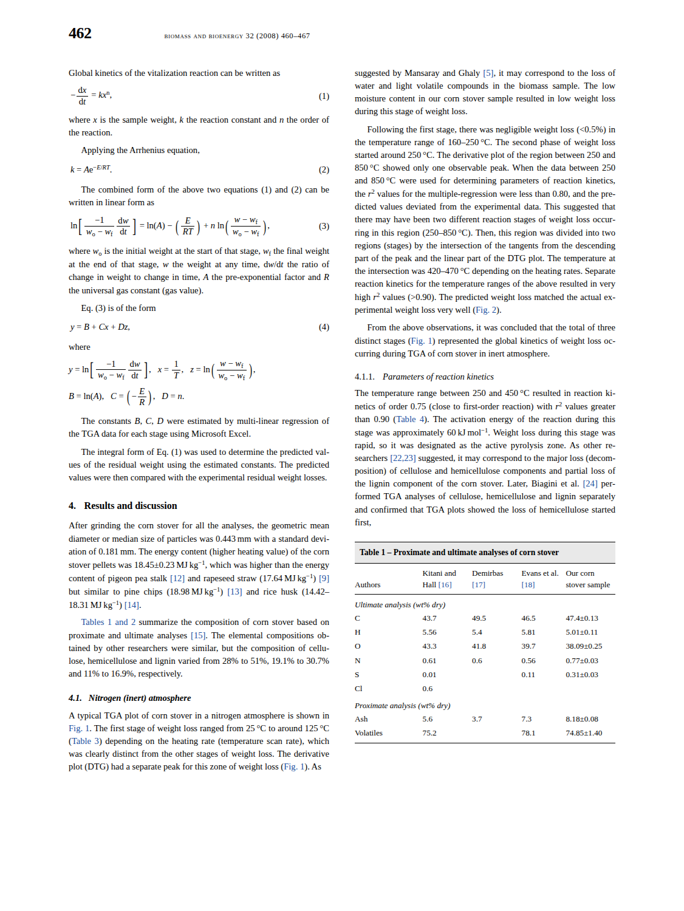462
biomass and bioenergy 32 (2008) 460–467
Global kinetics of the vitalization reaction can be written as
−dx dt = kxn,
(1)
where x is the sample weight, k the reaction constant and n the order of the reaction.
Applying the Arrhenius equation,
k = Ae−E/RT.
(2)
The combined form of the above two equations (1) and (2) can be written in linear form as
ln[−1 wo − wf dw dt] = ln(A) − (ERT) + n ln(w − wf wo − wf),
(3)
where wo is the initial weight at the start of that stage, wf the final weight at the end of that stage, w the weight at any time, dw/dt the ratio of change in weight to change in time, A the pre-exponential factor and R the universal gas constant (gas value).
Eq. (3) is of the form
y = B + Cx + Dz,
(4)
where
y = ln[−1 wo − wf dw dt], x = 1 T, z = ln(w − wf wo − wf),
B = ln(A), C = (−ER), D = n.
The constants B, C, D were estimated by multi-linear regression of the TGA data for each stage using Microsoft Excel.
The integral form of Eq. (1) was used to determine the predicted values of the residual weight using the estimated constants. The predicted values were then compared with the experimental residual weight losses.
4. Results and discussion
After grinding the corn stover for all the analyses, the geometric mean diameter or median size of particles was 0.443 mm with a standard deviation of 0.181 mm. The energy content (higher heating value) of the corn stover pellets was 18.45±0.23 MJ kg−1, which was higher than the energy content of pigeon pea stalk [12] and rapeseed straw (17.64 MJ kg−1) [9] but similar to pine chips (18.98 MJ kg−1) [13] and rice husk (14.42–18.31 MJ kg−1) [14].
Tables 1 and 2 summarize the composition of corn stover based on proximate and ultimate analyses [15]. The elemental compositions obtained by other researchers were similar, but the composition of cellulose, hemicellulose and lignin varied from 28% to 51%, 19.1% to 30.7% and 11% to 16.9%, respectively.
4.1. Nitrogen (inert) atmosphere
A typical TGA plot of corn stover in a nitrogen atmosphere is shown in Fig. 1. The first stage of weight loss ranged from 25 °C to around 125 °C (Table 3) depending on the heating rate (temperature scan rate), which was clearly distinct from the other stages of weight loss. The derivative plot (DTG) had a separate peak for this zone of weight loss (Fig. 1). As
suggested by Mansaray and Ghaly [5], it may correspond to the loss of water and light volatile compounds in the biomass sample. The low moisture content in our corn stover sample resulted in low weight loss during this stage of weight loss.
Following the first stage, there was negligible weight loss (<0.5%) in the temperature range of 160–250 °C. The second phase of weight loss started around 250 °C. The derivative plot of the region between 250 and 850 °C showed only one observable peak. When the data between 250 and 850 °C were used for determining parameters of reaction kinetics, the r2 values for the multiple-regression were less than 0.80, and the predicted values deviated from the experimental data. This suggested that there may have been two different reaction stages of weight loss occurring in this region (250–850 °C). Then, this region was divided into two regions (stages) by the intersection of the tangents from the descending part of the peak and the linear part of the DTG plot. The temperature at the intersection was 420–470 °C depending on the heating rates. Separate reaction kinetics for the temperature ranges of the above resulted in very high r2 values (>0.90). The predicted weight loss matched the actual experimental weight loss very well (Fig. 2).
From the above observations, it was concluded that the total of three distinct stages (Fig. 1) represented the global kinetics of weight loss occurring during TGA of corn stover in inert atmosphere.
4.1.1. Parameters of reaction kinetics
The temperature range between 250 and 450 °C resulted in reaction kinetics of order 0.75 (close to first-order reaction) with r2 values greater than 0.90 (Table 4). The activation energy of the reaction during this stage was approximately 60 kJ mol−1. Weight loss during this stage was rapid, so it was designated as the active pyrolysis zone. As other researchers [22,23] suggested, it may correspond to the major loss (decomposition) of cellulose and hemicellulose components and partial loss of the lignin component of the corn stover. Later, Biagini et al. [24] performed TGA analyses of cellulose, hemicellulose and lignin separately and confirmed that TGA plots showed the loss of hemicellulose started first,
Table 1 – Proximate and ultimate analyses of corn stover
| Authors | Kitani and Hall [16] | Demirbas [17] | Evans et al. [18] | Our corn stover sample |
| --- | --- | --- | --- | --- |
| Ultimate analysis (wt% dry) |
| C | 43.7 | 49.5 | 46.5 | 47.4±0.13 |
| H | 5.56 | 5.4 | 5.81 | 5.01±0.11 |
| O | 43.3 | 41.8 | 39.7 | 38.09±0.25 |
| N | 0.61 | 0.6 | 0.56 | 0.77±0.03 |
| S | 0.01 | | 0.11 | 0.31±0.03 |
| Cl | 0.6 | | | |
| Proximate analysis (wt% dry) |
| Ash | 5.6 | 3.7 | 7.3 | 8.18±0.08 |
| Volatiles | 75.2 | | 78.1 | 74.85±1.40 |